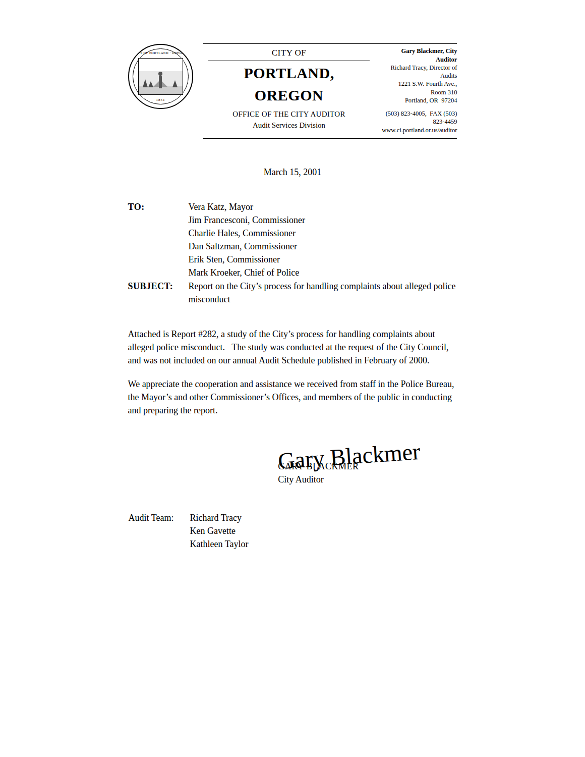City of Portland · Oregon
1851
CITY OF
PORTLAND, OREGON
OFFICE OF THE CITY AUDITOR
Audit Services Division
Gary Blackmer, City Auditor
Richard Tracy, Director of Audits
1221 S.W. Fourth Ave., Room 310
Portland, OR 97204
(503) 823-4005, FAX (503) 823-4459
www.ci.portland.or.us/auditor
March 15, 2001
| TO: | Vera Katz, Mayor Jim Francesconi, Commissioner Charlie Hales, Commissioner Dan Saltzman, Commissioner Erik Sten, Commissioner Mark Kroeker, Chief of Police |
| SUBJECT: | Report on the City’s process for handling complaints about alleged police misconduct |
Attached is Report #282, a study of the City’s process for handling complaints about alleged police misconduct. The study was conducted at the request of the City Council, and was not included on our annual Audit Schedule published in February of 2000.
We appreciate the cooperation and assistance we received from staff in the Police Bureau, the Mayor’s and other Commissioner’s Offices, and members of the public in conducting and preparing the report.
Gary Blackmer
GARY BLACKMER
City Auditor
| Audit Team: | Richard Tracy Ken Gavette Kathleen Taylor |